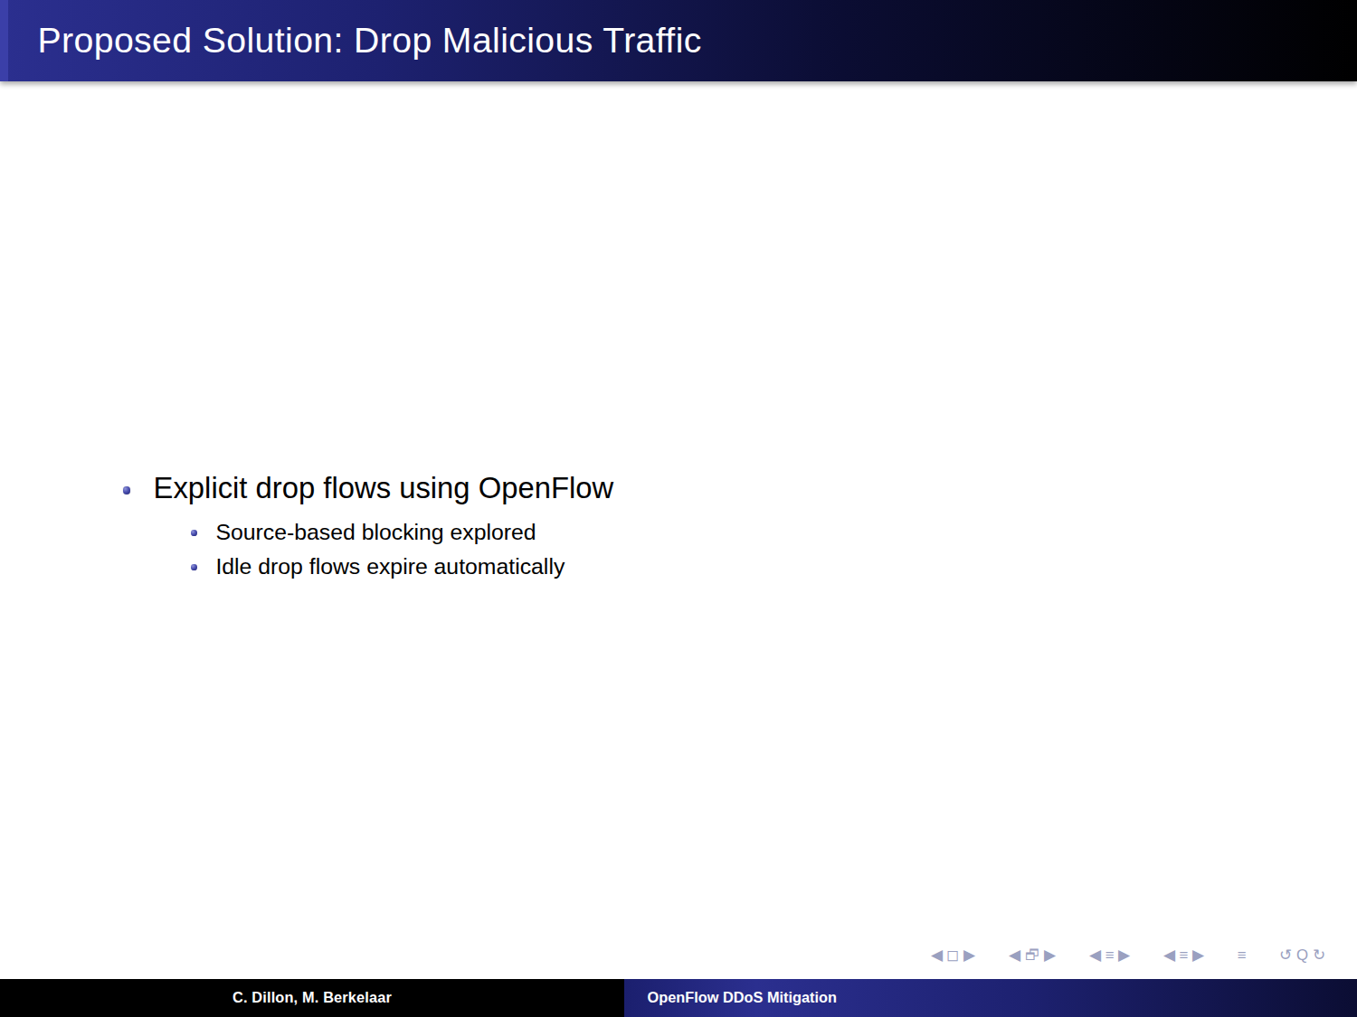Proposed Solution: Drop Malicious Traffic
Explicit drop flows using OpenFlow
Source-based blocking explored
Idle drop flows expire automatically
◀ ◻ ▶ ◀ 🗗 ▶ ◀ ≡ ▶ ◀ ≡ ▶ ≡ ↺ Q ↻
C. Dillon, M. Berkelaar
OpenFlow DDoS Mitigation